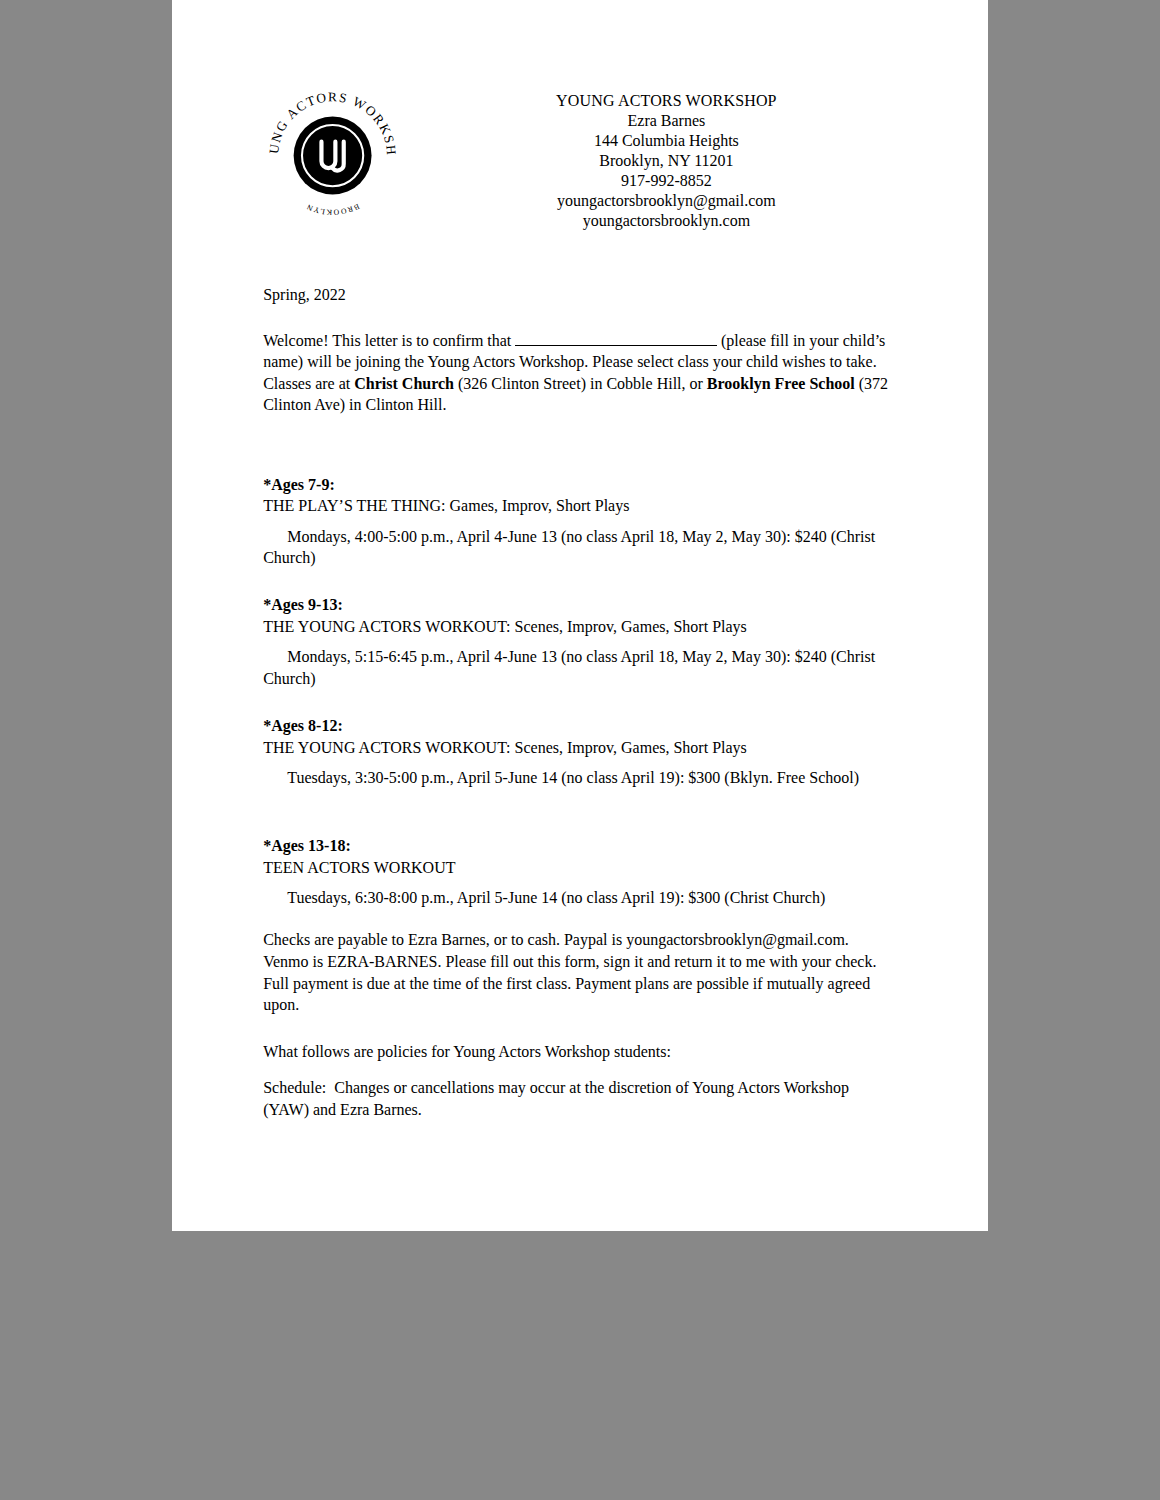YOUNG ACTORS WORKSHOP BROOKLYN
YOUNG ACTORS WORKSHOP
Ezra Barnes
144 Columbia Heights
Brooklyn, NY 11201
917-992-8852
youngactorsbrooklyn@gmail.com
youngactorsbrooklyn.com
Spring, 2022
Welcome! This letter is to confirm that (please fill in your child’s name) will be joining the Young Actors Workshop. Please select class your child wishes to take. Classes are at Christ Church (326 Clinton Street) in Cobble Hill, or Brooklyn Free School (372 Clinton Ave) in Clinton Hill.
*Ages 7-9:
THE PLAY’S THE THING: Games, Improv, Short Plays
Mondays, 4:00-5:00 p.m., April 4-June 13 (no class April 18, May 2, May 30): $240 (Christ Church)
*Ages 9-13:
THE YOUNG ACTORS WORKOUT: Scenes, Improv, Games, Short Plays
Mondays, 5:15-6:45 p.m., April 4-June 13 (no class April 18, May 2, May 30): $240 (Christ Church)
*Ages 8-12:
THE YOUNG ACTORS WORKOUT: Scenes, Improv, Games, Short Plays
Tuesdays, 3:30-5:00 p.m., April 5-June 14 (no class April 19): $300 (Bklyn. Free School)
*Ages 13-18:
TEEN ACTORS WORKOUT
Tuesdays, 6:30-8:00 p.m., April 5-June 14 (no class April 19): $300 (Christ Church)
Checks are payable to Ezra Barnes, or to cash. Paypal is youngactorsbrooklyn@gmail.com. Venmo is EZRA-BARNES. Please fill out this form, sign it and return it to me with your check. Full payment is due at the time of the first class. Payment plans are possible if mutually agreed upon.
What follows are policies for Young Actors Workshop students:
Schedule: Changes or cancellations may occur at the discretion of Young Actors Workshop (YAW) and Ezra Barnes.